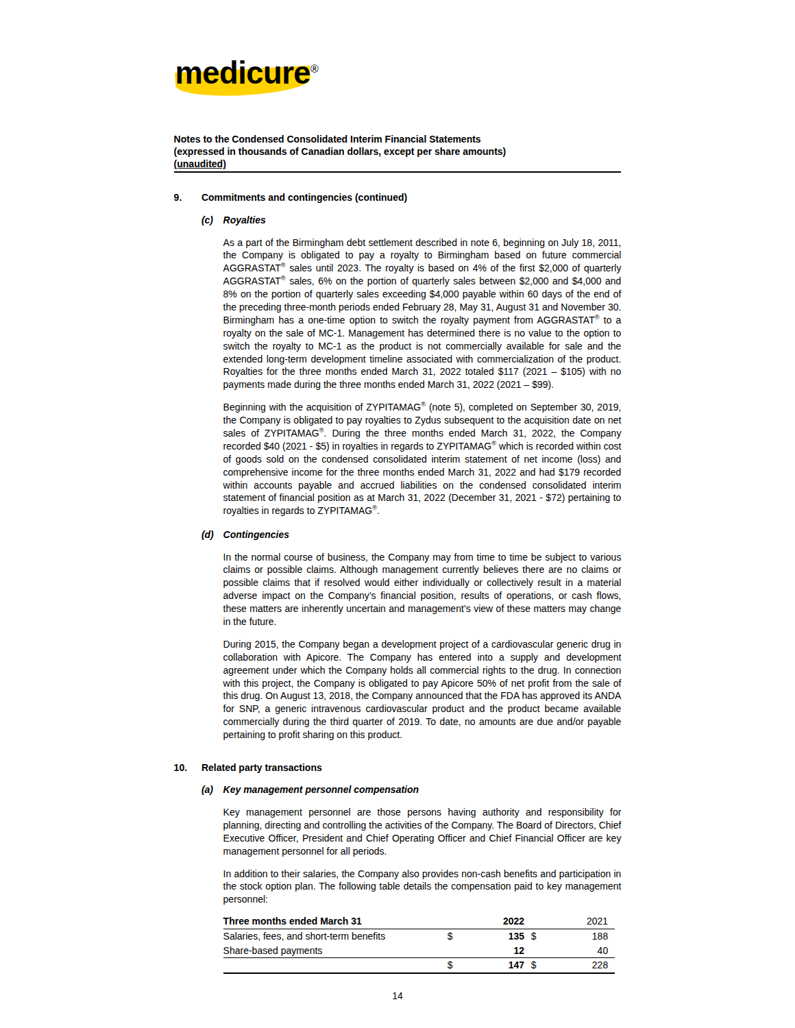medicure®
Notes to the Condensed Consolidated Interim Financial Statements (expressed in thousands of Canadian dollars, except per share amounts) (unaudited)
9. Commitments and contingencies (continued)
(c) Royalties
As a part of the Birmingham debt settlement described in note 6, beginning on July 18, 2011, the Company is obligated to pay a royalty to Birmingham based on future commercial AGGRASTAT® sales until 2023. The royalty is based on 4% of the first $2,000 of quarterly AGGRASTAT® sales, 6% on the portion of quarterly sales between $2,000 and $4,000 and 8% on the portion of quarterly sales exceeding $4,000 payable within 60 days of the end of the preceding three-month periods ended February 28, May 31, August 31 and November 30. Birmingham has a one-time option to switch the royalty payment from AGGRASTAT® to a royalty on the sale of MC-1. Management has determined there is no value to the option to switch the royalty to MC-1 as the product is not commercially available for sale and the extended long-term development timeline associated with commercialization of the product. Royalties for the three months ended March 31, 2022 totaled $117 (2021 – $105) with no payments made during the three months ended March 31, 2022 (2021 – $99).
Beginning with the acquisition of ZYPITAMAG® (note 5), completed on September 30, 2019, the Company is obligated to pay royalties to Zydus subsequent to the acquisition date on net sales of ZYPITAMAG®. During the three months ended March 31, 2022, the Company recorded $40 (2021 - $5) in royalties in regards to ZYPITAMAG® which is recorded within cost of goods sold on the condensed consolidated interim statement of net income (loss) and comprehensive income for the three months ended March 31, 2022 and had $179 recorded within accounts payable and accrued liabilities on the condensed consolidated interim statement of financial position as at March 31, 2022 (December 31, 2021 - $72) pertaining to royalties in regards to ZYPITAMAG®.
(d) Contingencies
In the normal course of business, the Company may from time to time be subject to various claims or possible claims. Although management currently believes there are no claims or possible claims that if resolved would either individually or collectively result in a material adverse impact on the Company’s financial position, results of operations, or cash flows, these matters are inherently uncertain and management’s view of these matters may change in the future.
During 2015, the Company began a development project of a cardiovascular generic drug in collaboration with Apicore. The Company has entered into a supply and development agreement under which the Company holds all commercial rights to the drug. In connection with this project, the Company is obligated to pay Apicore 50% of net profit from the sale of this drug. On August 13, 2018, the Company announced that the FDA has approved its ANDA for SNP, a generic intravenous cardiovascular product and the product became available commercially during the third quarter of 2019. To date, no amounts are due and/or payable pertaining to profit sharing on this product.
10. Related party transactions
(a) Key management personnel compensation
Key management personnel are those persons having authority and responsibility for planning, directing and controlling the activities of the Company. The Board of Directors, Chief Executive Officer, President and Chief Operating Officer and Chief Financial Officer are key management personnel for all periods.
In addition to their salaries, the Company also provides non-cash benefits and participation in the stock option plan. The following table details the compensation paid to key management personnel:
| Three months ended March 31 | | 2022 | | 2021 |
| --- | --- | --- | --- | --- |
| Salaries, fees, and short-term benefits | $ | 135 | $ | 188 |
| Share-based payments | | 12 | | 40 |
| | $ | 147 | $ | 228 |
14